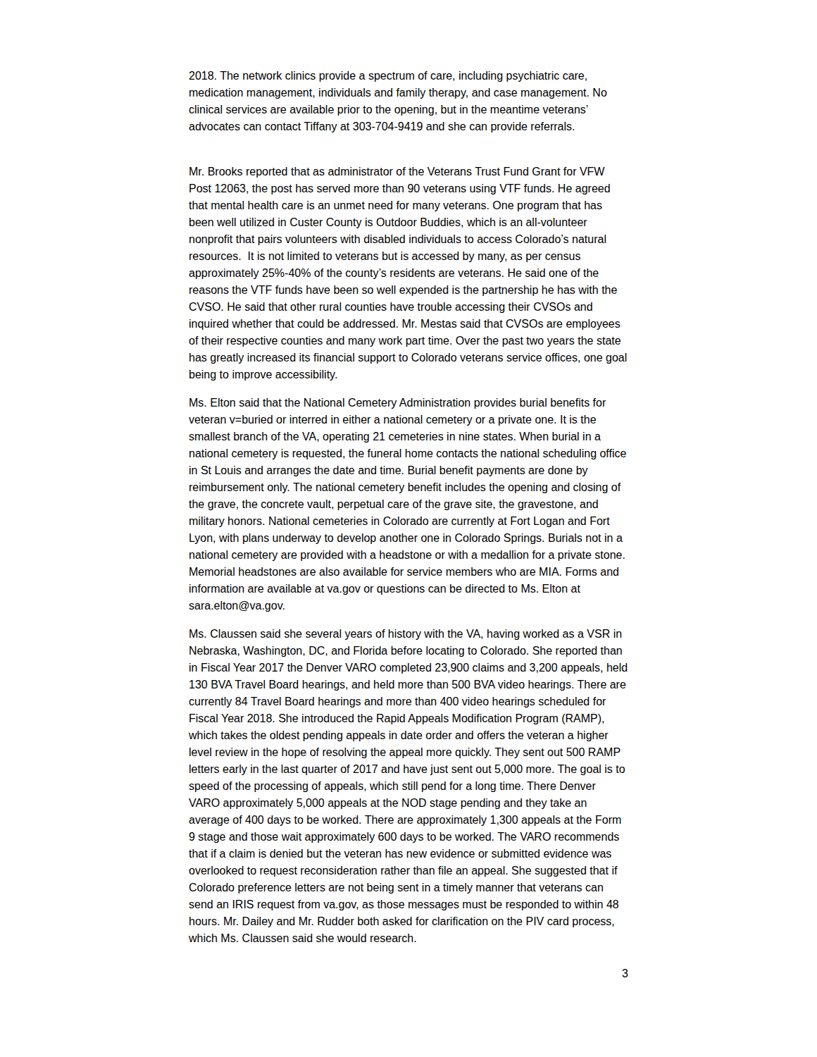2018. The network clinics provide a spectrum of care, including psychiatric care, medication management, individuals and family therapy, and case management. No clinical services are available prior to the opening, but in the meantime veterans’ advocates can contact Tiffany at 303-704-9419 and she can provide referrals.
Mr. Brooks reported that as administrator of the Veterans Trust Fund Grant for VFW Post 12063, the post has served more than 90 veterans using VTF funds. He agreed that mental health care is an unmet need for many veterans. One program that has been well utilized in Custer County is Outdoor Buddies, which is an all-volunteer nonprofit that pairs volunteers with disabled individuals to access Colorado’s natural resources. It is not limited to veterans but is accessed by many, as per census approximately 25%-40% of the county’s residents are veterans. He said one of the reasons the VTF funds have been so well expended is the partnership he has with the CVSO. He said that other rural counties have trouble accessing their CVSOs and inquired whether that could be addressed. Mr. Mestas said that CVSOs are employees of their respective counties and many work part time. Over the past two years the state has greatly increased its financial support to Colorado veterans service offices, one goal being to improve accessibility.
Ms. Elton said that the National Cemetery Administration provides burial benefits for veteran v=buried or interred in either a national cemetery or a private one. It is the smallest branch of the VA, operating 21 cemeteries in nine states. When burial in a national cemetery is requested, the funeral home contacts the national scheduling office in St Louis and arranges the date and time. Burial benefit payments are done by reimbursement only. The national cemetery benefit includes the opening and closing of the grave, the concrete vault, perpetual care of the grave site, the gravestone, and military honors. National cemeteries in Colorado are currently at Fort Logan and Fort Lyon, with plans underway to develop another one in Colorado Springs. Burials not in a national cemetery are provided with a headstone or with a medallion for a private stone. Memorial headstones are also available for service members who are MIA. Forms and information are available at va.gov or questions can be directed to Ms. Elton at sara.elton@va.gov.
Ms. Claussen said she several years of history with the VA, having worked as a VSR in Nebraska, Washington, DC, and Florida before locating to Colorado. She reported than in Fiscal Year 2017 the Denver VARO completed 23,900 claims and 3,200 appeals, held 130 BVA Travel Board hearings, and held more than 500 BVA video hearings. There are currently 84 Travel Board hearings and more than 400 video hearings scheduled for Fiscal Year 2018. She introduced the Rapid Appeals Modification Program (RAMP), which takes the oldest pending appeals in date order and offers the veteran a higher level review in the hope of resolving the appeal more quickly. They sent out 500 RAMP letters early in the last quarter of 2017 and have just sent out 5,000 more. The goal is to speed of the processing of appeals, which still pend for a long time. There Denver VARO approximately 5,000 appeals at the NOD stage pending and they take an average of 400 days to be worked. There are approximately 1,300 appeals at the Form 9 stage and those wait approximately 600 days to be worked. The VARO recommends that if a claim is denied but the veteran has new evidence or submitted evidence was overlooked to request reconsideration rather than file an appeal. She suggested that if Colorado preference letters are not being sent in a timely manner that veterans can send an IRIS request from va.gov, as those messages must be responded to within 48 hours. Mr. Dailey and Mr. Rudder both asked for clarification on the PIV card process, which Ms. Claussen said she would research.
3